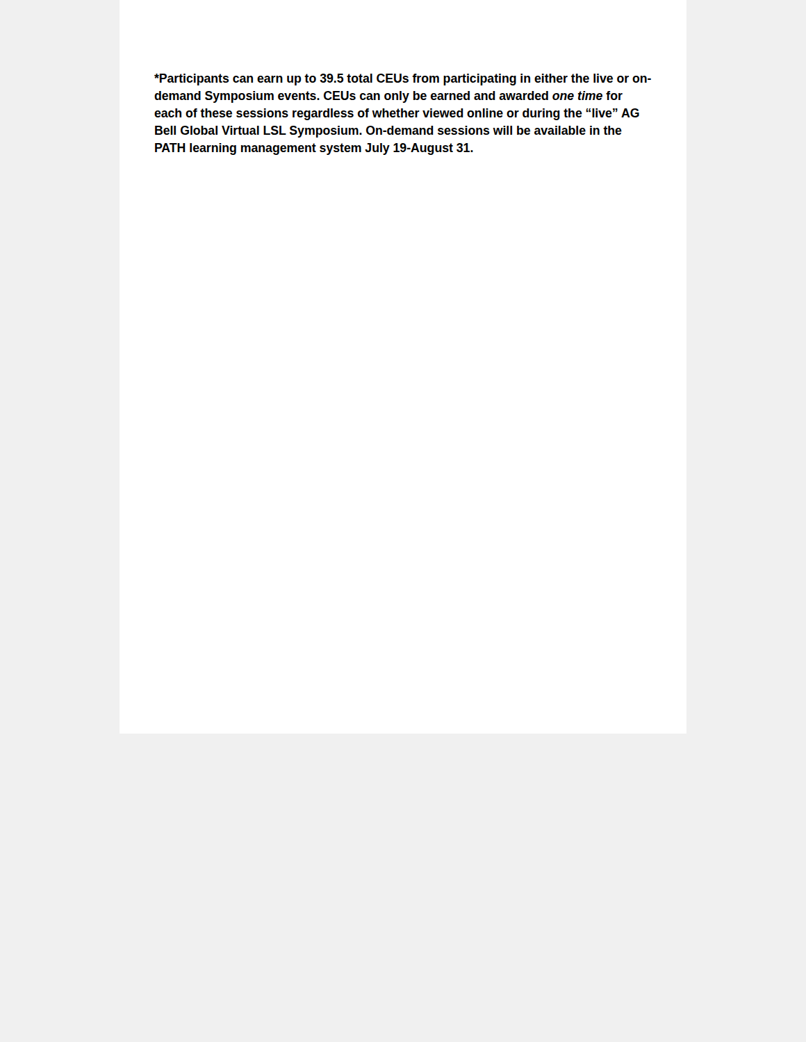*Participants can earn up to 39.5 total CEUs from participating in either the live or on-demand Symposium events. CEUs can only be earned and awarded one time for each of these sessions regardless of whether viewed online or during the “live” AG Bell Global Virtual LSL Symposium. On-demand sessions will be available in the PATH learning management system July 19-August 31.